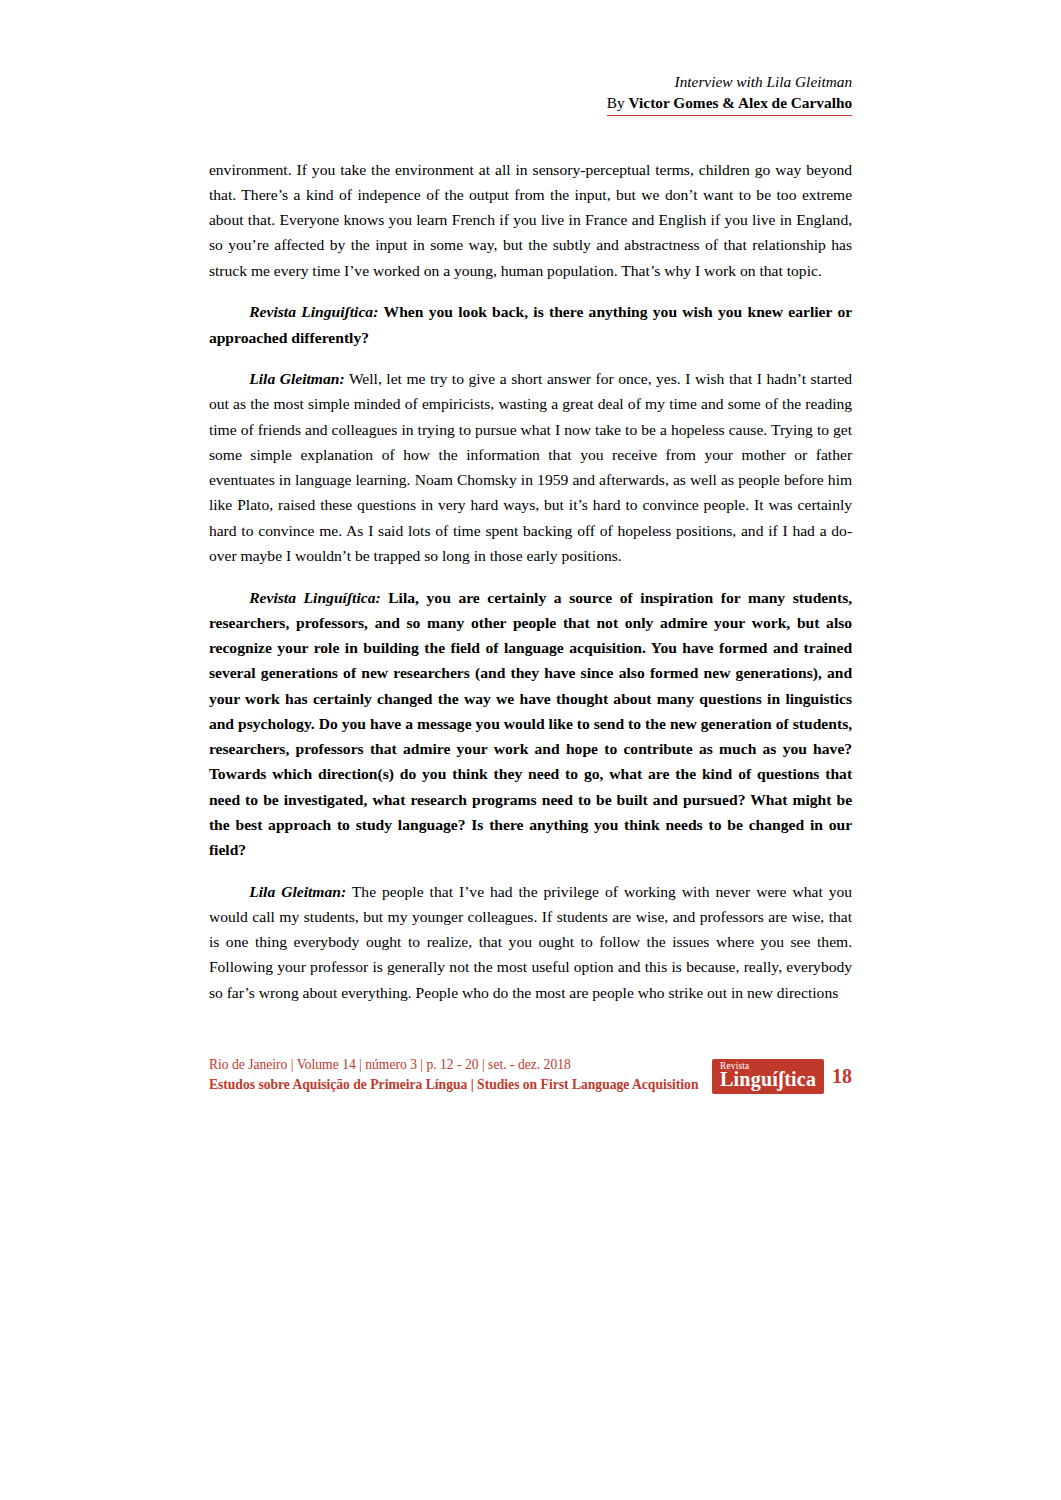Interview with Lila Gleitman
By Victor Gomes & Alex de Carvalho
environment. If you take the environment at all in sensory-perceptual terms, children go way beyond that. There’s a kind of indepence of the output from the input, but we don’t want to be too extreme about that. Everyone knows you learn French if you live in France and English if you live in England, so you’re affected by the input in some way, but the subtly and abstractness of that relationship has struck me every time I’ve worked on a young, human population. That’s why I work on that topic.
Revista Linguiʃtica: When you look back, is there anything you wish you knew earlier or approached differently?
Lila Gleitman: Well, let me try to give a short answer for once, yes. I wish that I hadn’t started out as the most simple minded of empiricists, wasting a great deal of my time and some of the reading time of friends and colleagues in trying to pursue what I now take to be a hopeless cause. Trying to get some simple explanation of how the information that you receive from your mother or father eventuates in language learning. Noam Chomsky in 1959 and afterwards, as well as people before him like Plato, raised these questions in very hard ways, but it’s hard to convince people. It was certainly hard to convince me. As I said lots of time spent backing off of hopeless positions, and if I had a do-over maybe I wouldn’t be trapped so long in those early positions.
Revista Linguíʃtica: Lila, you are certainly a source of inspiration for many students, researchers, professors, and so many other people that not only admire your work, but also recognize your role in building the field of language acquisition. You have formed and trained several generations of new researchers (and they have since also formed new generations), and your work has certainly changed the way we have thought about many questions in linguistics and psychology. Do you have a message you would like to send to the new generation of students, researchers, professors that admire your work and hope to contribute as much as you have? Towards which direction(s) do you think they need to go, what are the kind of questions that need to be investigated, what research programs need to be built and pursued? What might be the best approach to study language? Is there anything you think needs to be changed in our field?
Lila Gleitman: The people that I’ve had the privilege of working with never were what you would call my students, but my younger colleagues. If students are wise, and professors are wise, that is one thing everybody ought to realize, that you ought to follow the issues where you see them. Following your professor is generally not the most useful option and this is because, really, everybody so far’s wrong about everything. People who do the most are people who strike out in new directions
Rio de Janeiro | Volume 14 | número 3 | p. 12 - 20 | set. - dez. 2018
Estudos sobre Aquisição de Primeira Língua | Studies on First Language Acquisition
Revista Linguíʃtica 18